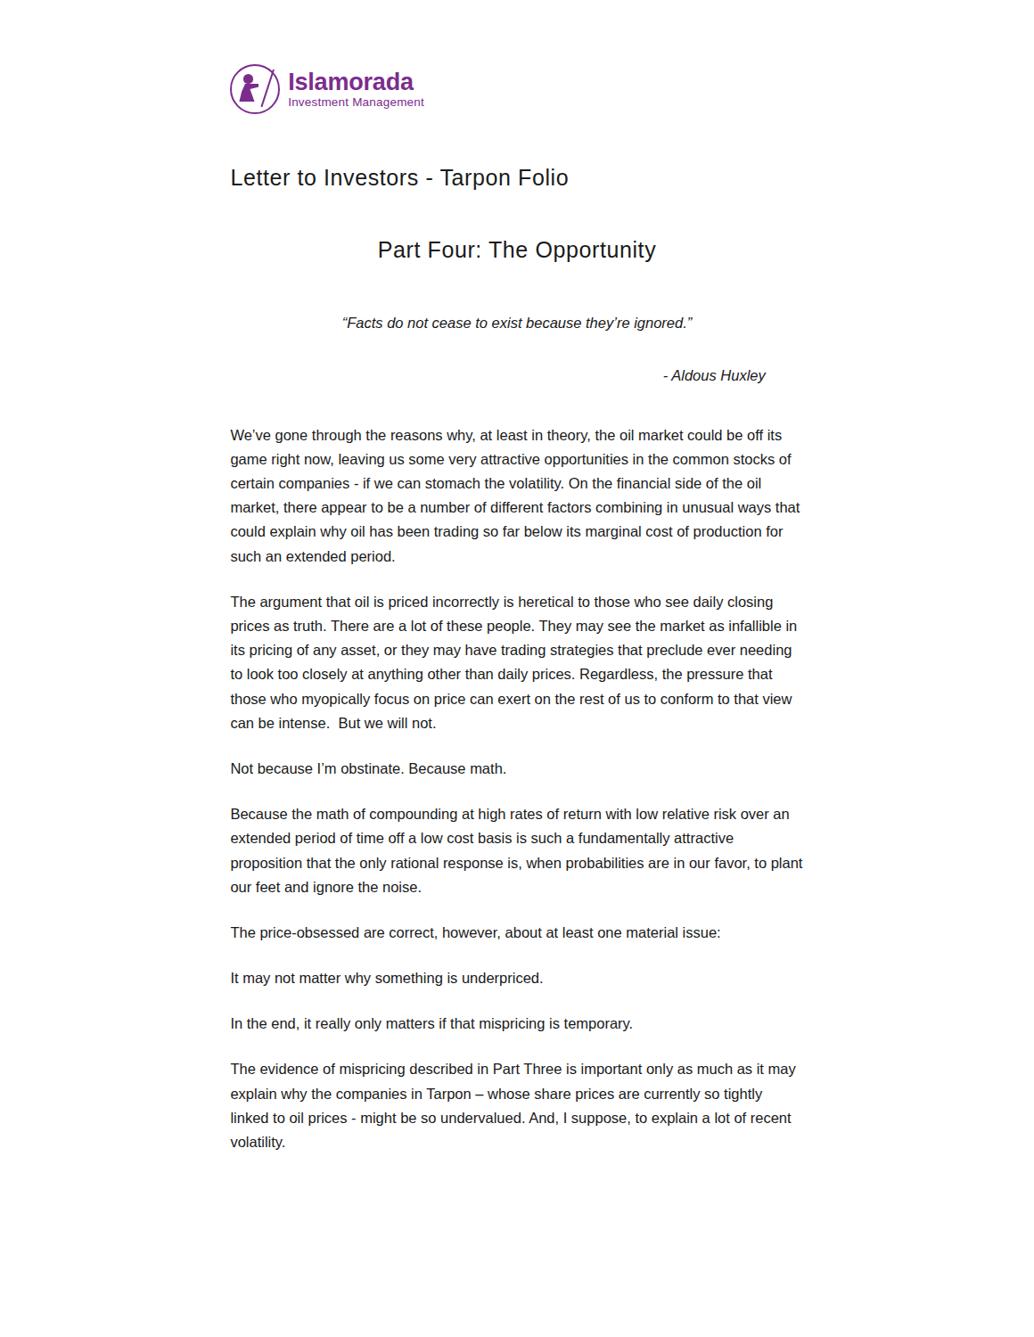Islamorada
Investment Management
Letter to Investors - Tarpon Folio
Part Four: The Opportunity
“Facts do not cease to exist because they’re ignored.”
- Aldous Huxley
We’ve gone through the reasons why, at least in theory, the oil market could be off its game right now, leaving us some very attractive opportunities in the common stocks of certain companies - if we can stomach the volatility. On the financial side of the oil market, there appear to be a number of different factors combining in unusual ways that could explain why oil has been trading so far below its marginal cost of production for such an extended period.
The argument that oil is priced incorrectly is heretical to those who see daily closing prices as truth. There are a lot of these people. They may see the market as infallible in its pricing of any asset, or they may have trading strategies that preclude ever needing to look too closely at anything other than daily prices. Regardless, the pressure that those who myopically focus on price can exert on the rest of us to conform to that view can be intense. But we will not.
Not because I’m obstinate. Because math.
Because the math of compounding at high rates of return with low relative risk over an extended period of time off a low cost basis is such a fundamentally attractive proposition that the only rational response is, when probabilities are in our favor, to plant our feet and ignore the noise.
The price-obsessed are correct, however, about at least one material issue:
It may not matter why something is underpriced.
In the end, it really only matters if that mispricing is temporary.
The evidence of mispricing described in Part Three is important only as much as it may explain why the companies in Tarpon – whose share prices are currently so tightly linked to oil prices - might be so undervalued. And, I suppose, to explain a lot of recent volatility.